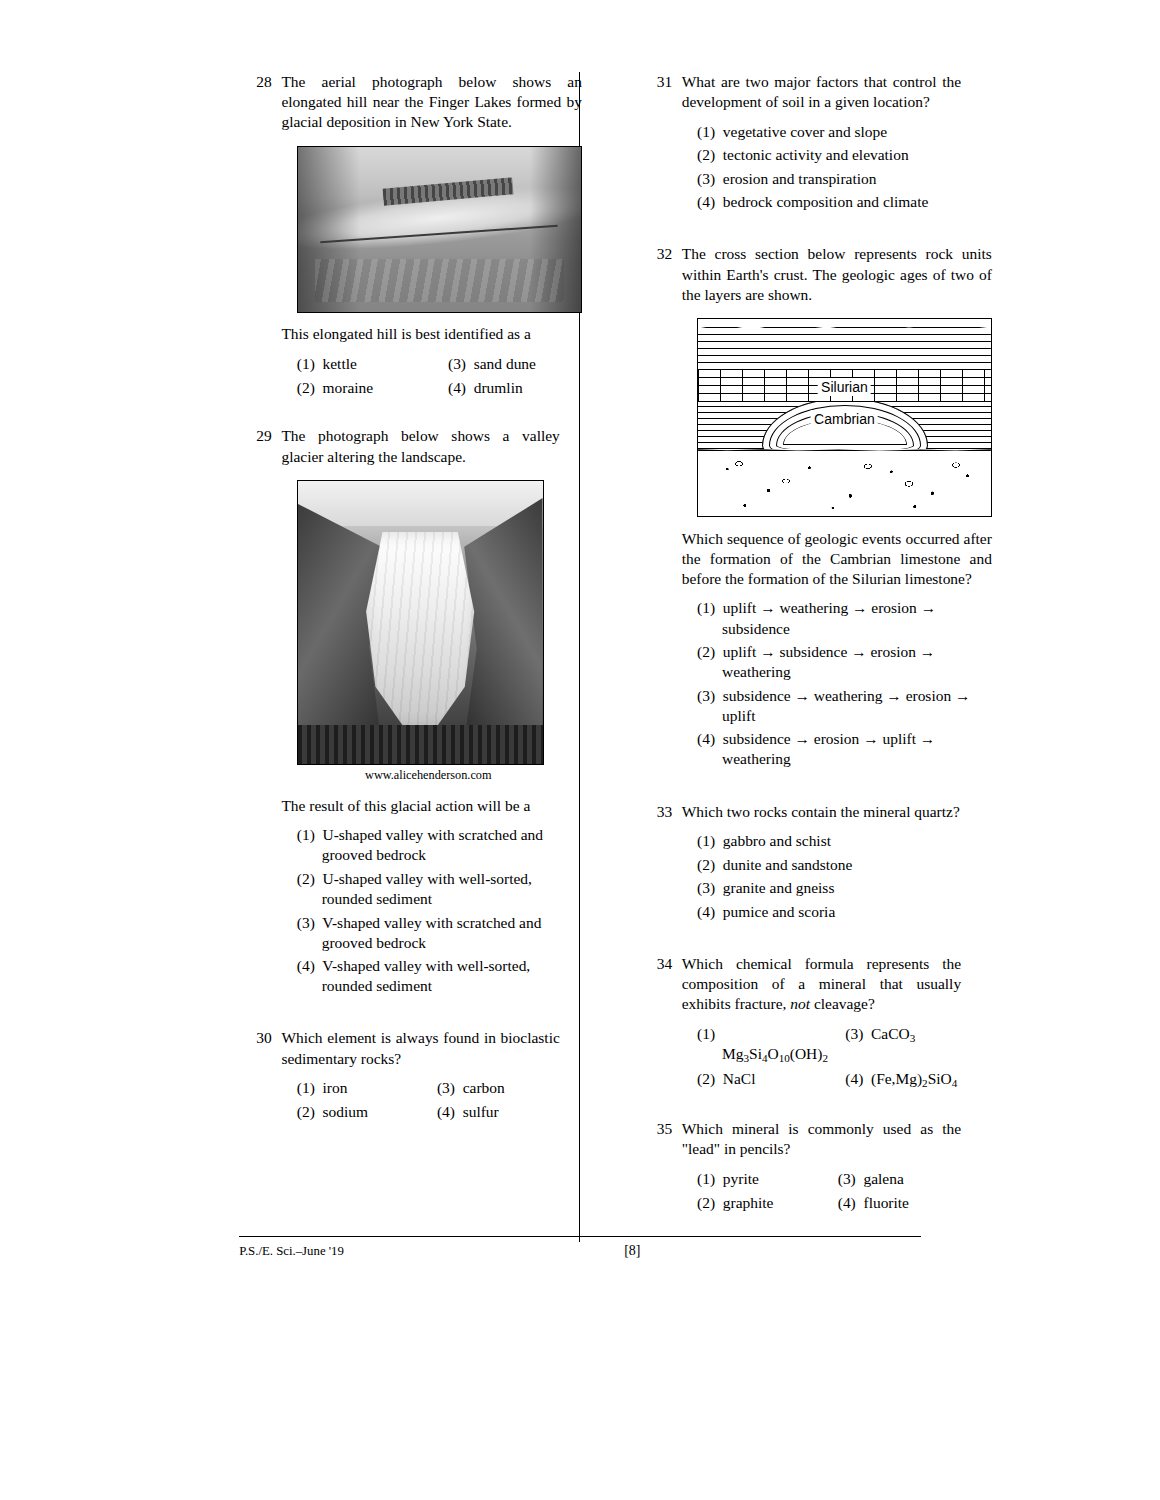28
The aerial photograph below shows an elongated hill near the Finger Lakes formed by glacial deposition in New York State.
This elongated hill is best identified as a
(1) kettle
(3) sand dune
(2) moraine
(4) drumlin
29
The photograph below shows a valley glacier altering the landscape.
www.alicehenderson.com
The result of this glacial action will be a
(1) U-shaped valley with scratched and grooved bedrock
(2) U-shaped valley with well-sorted, rounded sediment
(3) V-shaped valley with scratched and grooved bedrock
(4) V-shaped valley with well-sorted, rounded sediment
30
Which element is always found in bioclastic sedimentary rocks?
(1) iron
(3) carbon
(2) sodium
(4) sulfur
31
What are two major factors that control the development of soil in a given location?
(1) vegetative cover and slope
(2) tectonic activity and elevation
(3) erosion and transpiration
(4) bedrock composition and climate
32
The cross section below represents rock units within Earth's crust. The geologic ages of two of the layers are shown.
Silurian
Cambrian
Which sequence of geologic events occurred after the formation of the Cambrian limestone and before the formation of the Silurian limestone?
(1) uplift → weathering → erosion → subsidence
(2) uplift → subsidence → erosion → weathering
(3) subsidence → weathering → erosion → uplift
(4) subsidence → erosion → uplift → weathering
33
Which two rocks contain the mineral quartz?
(1) gabbro and schist
(2) dunite and sandstone
(3) granite and gneiss
(4) pumice and scoria
34
Which chemical formula represents the composition of a mineral that usually exhibits fracture, not cleavage?
(1) Mg3Si4O10(OH)2
(3) CaCO3
(2) NaCl
(4) (Fe,Mg)2SiO4
35
Which mineral is commonly used as the "lead" in pencils?
(1) pyrite
(3) galena
(2) graphite
(4) fluorite
P.S./E. Sci.–June '19
[8]